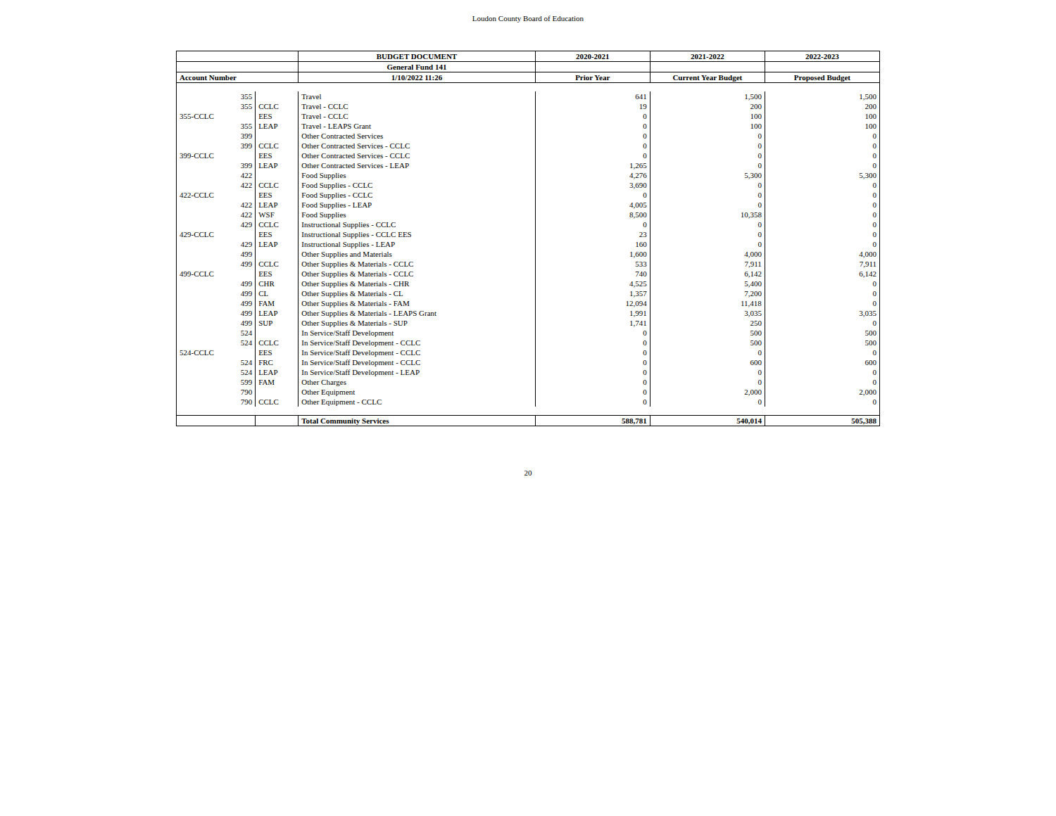Loudon County Board of Education
| | BUDGET DOCUMENT | 2020-2021 | 2021-2022 | 2022-2023 |
| --- | --- | --- | --- | --- |
| | General Fund 141 | | | |
| Account Number | 1/10/2022 11:26 | Prior Year | Current Year Budget | Proposed Budget |
| 355 | | Travel | 641 | 1,500 | 1,500 |
| 355 | CCLC | Travel - CCLC | 19 | 200 | 200 |
| 355-CCLC | EES | Travel - CCLC | 0 | 100 | 100 |
| 355 | LEAP | Travel - LEAPS Grant | 0 | 100 | 100 |
| 399 | | Other Contracted Services | 0 | 0 | 0 |
| 399 | CCLC | Other Contracted Services - CCLC | 0 | 0 | 0 |
| 399-CCLC | EES | Other Contracted Services - CCLC | 0 | 0 | 0 |
| 399 | LEAP | Other Contracted Services - LEAP | 1,265 | 0 | 0 |
| 422 | | Food Supplies | 4,276 | 5,300 | 5,300 |
| 422 | CCLC | Food Supplies - CCLC | 3,690 | 0 | 0 |
| 422-CCLC | EES | Food Supplies - CCLC | 0 | 0 | 0 |
| 422 | LEAP | Food Supplies - LEAP | 4,005 | 0 | 0 |
| 422 | WSF | Food Supplies | 8,500 | 10,358 | 0 |
| 429 | CCLC | Instructional Supplies - CCLC | 0 | 0 | 0 |
| 429-CCLC | EES | Instructional Supplies - CCLC EES | 23 | 0 | 0 |
| 429 | LEAP | Instructional Supplies - LEAP | 160 | 0 | 0 |
| 499 | | Other Supplies and Materials | 1,600 | 4,000 | 4,000 |
| 499 | CCLC | Other Supplies & Materials - CCLC | 533 | 7,911 | 7,911 |
| 499-CCLC | EES | Other Supplies & Materials - CCLC | 740 | 6,142 | 6,142 |
| 499 | CHR | Other Supplies & Materials - CHR | 4,525 | 5,400 | 0 |
| 499 | CL | Other Supplies & Materials - CL | 1,357 | 7,200 | 0 |
| 499 | FAM | Other Supplies & Materials - FAM | 12,094 | 11,418 | 0 |
| 499 | LEAP | Other Supplies & Materials - LEAPS Grant | 1,991 | 3,035 | 3,035 |
| 499 | SUP | Other Supplies & Materials - SUP | 1,741 | 250 | 0 |
| 524 | | In Service/Staff Development | 0 | 500 | 500 |
| 524 | CCLC | In Service/Staff Development - CCLC | 0 | 500 | 500 |
| 524-CCLC | EES | In Service/Staff Development - CCLC | 0 | 0 | 0 |
| 524 | FRC | In Service/Staff Development - CCLC | 0 | 600 | 600 |
| 524 | LEAP | In Service/Staff Development - LEAP | 0 | 0 | 0 |
| 599 | FAM | Other Charges | 0 | 0 | 0 |
| 790 | | Other Equipment | 0 | 2,000 | 2,000 |
| 790 | CCLC | Other Equipment - CCLC | 0 | 0 | 0 |
| | | Total Community Services | 588,781 | 540,014 | 505,388 |
20